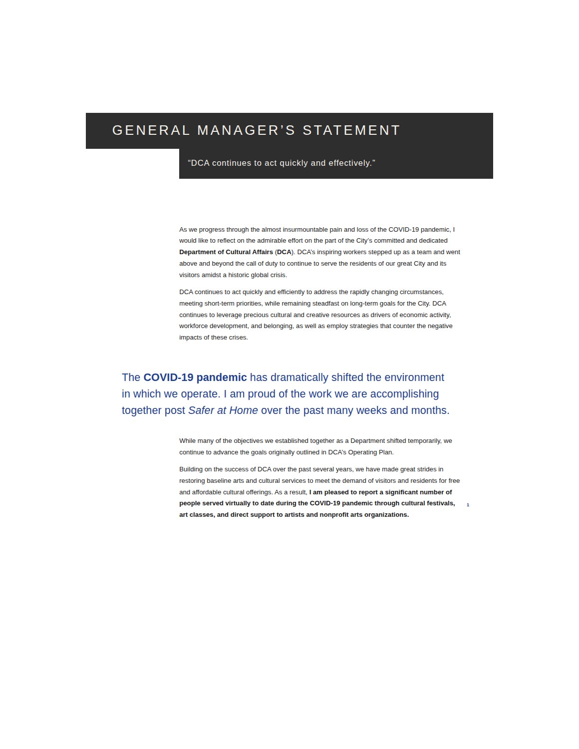General Manager’s Statement
“DCA continues to act quickly and effectively.”
As we progress through the almost insurmountable pain and loss of the COVID-19 pandemic, I would like to reflect on the admirable effort on the part of the City’s committed and dedicated Department of Cultural Affairs (DCA). DCA’s inspiring workers stepped up as a team and went above and beyond the call of duty to continue to serve the residents of our great City and its visitors amidst a historic global crisis.
DCA continues to act quickly and efficiently to address the rapidly changing circumstances, meeting short-term priorities, while remaining steadfast on long-term goals for the City. DCA continues to leverage precious cultural and creative resources as drivers of economic activity, workforce development, and belonging, as well as employ strategies that counter the negative impacts of these crises.
The COVID-19 pandemic has dramatically shifted the environment in which we operate. I am proud of the work we are accomplishing together post Safer at Home over the past many weeks and months.
While many of the objectives we established together as a Department shifted temporarily, we continue to advance the goals originally outlined in DCA’s Operating Plan.
Building on the success of DCA over the past several years, we have made great strides in restoring baseline arts and cultural services to meet the demand of visitors and residents for free and affordable cultural offerings. As a result, I am pleased to report a significant number of people served virtually to date during the COVID-19 pandemic through cultural festivals, art classes, and direct support to artists and nonprofit arts organizations.
1